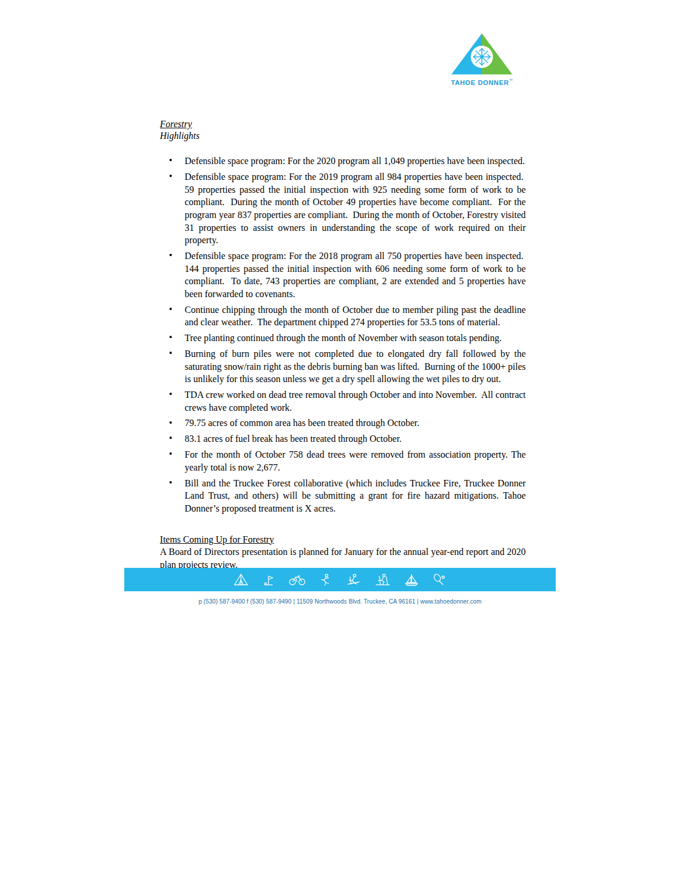TAHOE DONNER™
Forestry
Highlights
Defensible space program: For the 2020 program all 1,049 properties have been inspected.
Defensible space program: For the 2019 program all 984 properties have been inspected. 59 properties passed the initial inspection with 925 needing some form of work to be compliant. During the month of October 49 properties have become compliant. For the program year 837 properties are compliant. During the month of October, Forestry visited 31 properties to assist owners in understanding the scope of work required on their property.
Defensible space program: For the 2018 program all 750 properties have been inspected. 144 properties passed the initial inspection with 606 needing some form of work to be compliant. To date, 743 properties are compliant, 2 are extended and 5 properties have been forwarded to covenants.
Continue chipping through the month of October due to member piling past the deadline and clear weather. The department chipped 274 properties for 53.5 tons of material.
Tree planting continued through the month of November with season totals pending.
Burning of burn piles were not completed due to elongated dry fall followed by the saturating snow/rain right as the debris burning ban was lifted. Burning of the 1000+ piles is unlikely for this season unless we get a dry spell allowing the wet piles to dry out.
TDA crew worked on dead tree removal through October and into November. All contract crews have completed work.
79.75 acres of common area has been treated through October.
83.1 acres of fuel break has been treated through October.
For the month of October 758 dead trees were removed from association property. The yearly total is now 2,677.
Bill and the Truckee Forest collaborative (which includes Truckee Fire, Truckee Donner Land Trust, and others) will be submitting a grant for fire hazard mitigations. Tahoe Donner’s proposed treatment is X acres.
Items Coming Up for Forestry
A Board of Directors presentation is planned for January for the annual year-end report and 2020 plan projects review.
p (530) 587-9400 f (530) 587-9490 | 11509 Northwoods Blvd. Truckee, CA 96161 | www.tahoedonner.com